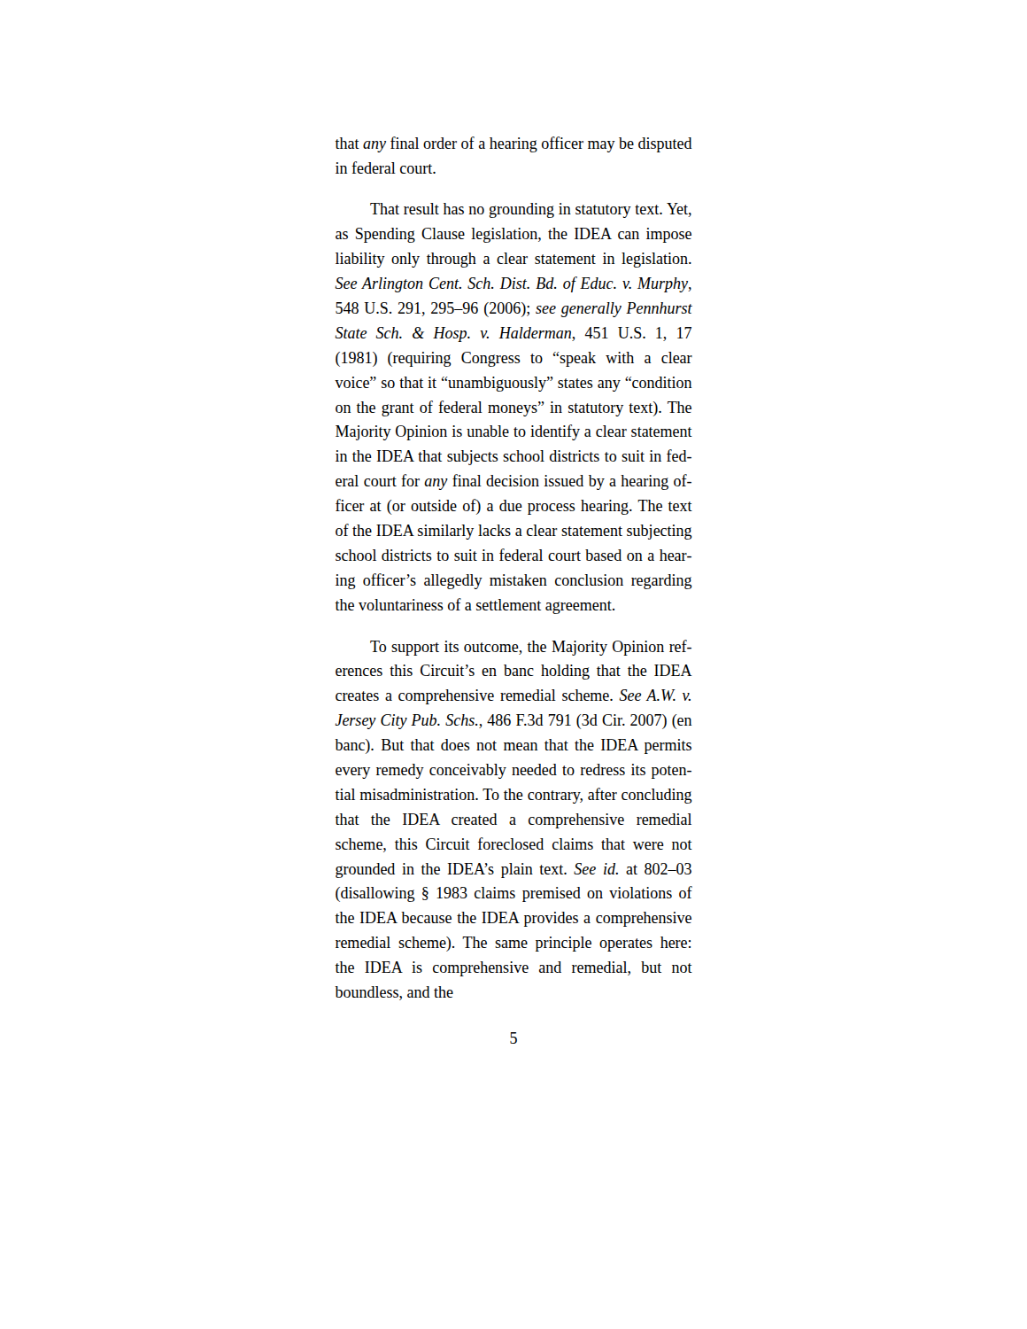that any final order of a hearing officer may be disputed in federal court.
That result has no grounding in statutory text. Yet, as Spending Clause legislation, the IDEA can impose liability only through a clear statement in legislation. See Arlington Cent. Sch. Dist. Bd. of Educ. v. Murphy, 548 U.S. 291, 295–96 (2006); see generally Pennhurst State Sch. & Hosp. v. Halderman, 451 U.S. 1, 17 (1981) (requiring Congress to “speak with a clear voice” so that it “unambiguously” states any “condition on the grant of federal moneys” in statutory text). The Majority Opinion is unable to identify a clear statement in the IDEA that subjects school districts to suit in federal court for any final decision issued by a hearing officer at (or outside of) a due process hearing. The text of the IDEA similarly lacks a clear statement subjecting school districts to suit in federal court based on a hearing officer’s allegedly mistaken conclusion regarding the voluntariness of a settlement agreement.
To support its outcome, the Majority Opinion references this Circuit’s en banc holding that the IDEA creates a comprehensive remedial scheme. See A.W. v. Jersey City Pub. Schs., 486 F.3d 791 (3d Cir. 2007) (en banc). But that does not mean that the IDEA permits every remedy conceivably needed to redress its potential misadministration. To the contrary, after concluding that the IDEA created a comprehensive remedial scheme, this Circuit foreclosed claims that were not grounded in the IDEA’s plain text. See id. at 802–03 (disallowing § 1983 claims premised on violations of the IDEA because the IDEA provides a comprehensive remedial scheme). The same principle operates here: the IDEA is comprehensive and remedial, but not boundless, and the
5